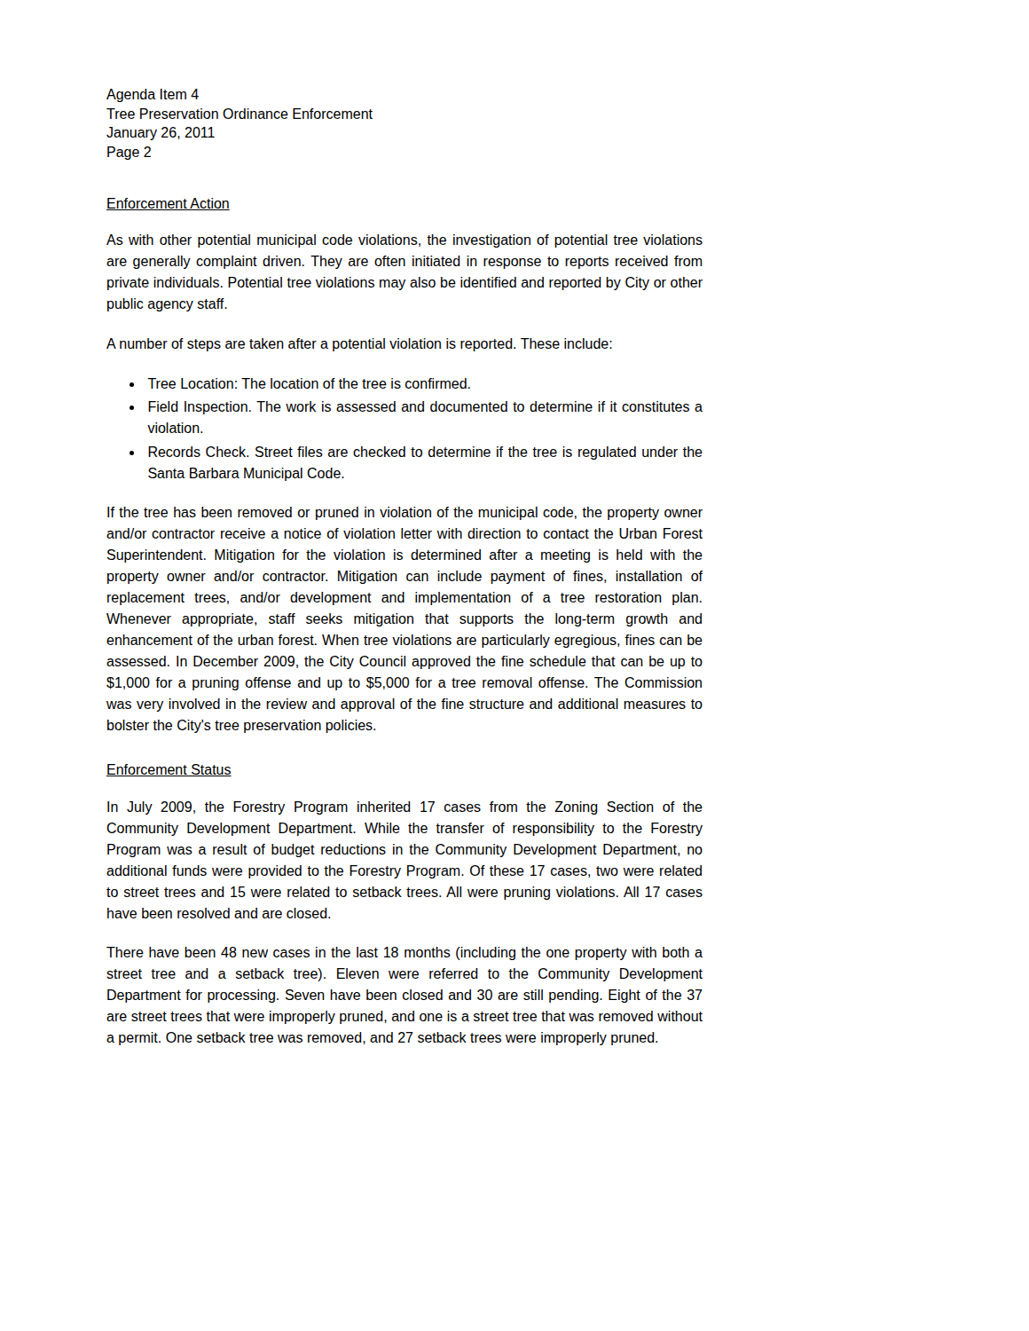Agenda Item 4
Tree Preservation Ordinance Enforcement
January 26, 2011
Page 2
Enforcement Action
As with other potential municipal code violations, the investigation of potential tree violations are generally complaint driven. They are often initiated in response to reports received from private individuals. Potential tree violations may also be identified and reported by City or other public agency staff.
A number of steps are taken after a potential violation is reported. These include:
Tree Location: The location of the tree is confirmed.
Field Inspection. The work is assessed and documented to determine if it constitutes a violation.
Records Check. Street files are checked to determine if the tree is regulated under the Santa Barbara Municipal Code.
If the tree has been removed or pruned in violation of the municipal code, the property owner and/or contractor receive a notice of violation letter with direction to contact the Urban Forest Superintendent. Mitigation for the violation is determined after a meeting is held with the property owner and/or contractor. Mitigation can include payment of fines, installation of replacement trees, and/or development and implementation of a tree restoration plan. Whenever appropriate, staff seeks mitigation that supports the long-term growth and enhancement of the urban forest. When tree violations are particularly egregious, fines can be assessed. In December 2009, the City Council approved the fine schedule that can be up to $1,000 for a pruning offense and up to $5,000 for a tree removal offense. The Commission was very involved in the review and approval of the fine structure and additional measures to bolster the City's tree preservation policies.
Enforcement Status
In July 2009, the Forestry Program inherited 17 cases from the Zoning Section of the Community Development Department. While the transfer of responsibility to the Forestry Program was a result of budget reductions in the Community Development Department, no additional funds were provided to the Forestry Program. Of these 17 cases, two were related to street trees and 15 were related to setback trees. All were pruning violations. All 17 cases have been resolved and are closed.
There have been 48 new cases in the last 18 months (including the one property with both a street tree and a setback tree). Eleven were referred to the Community Development Department for processing. Seven have been closed and 30 are still pending. Eight of the 37 are street trees that were improperly pruned, and one is a street tree that was removed without a permit. One setback tree was removed, and 27 setback trees were improperly pruned.